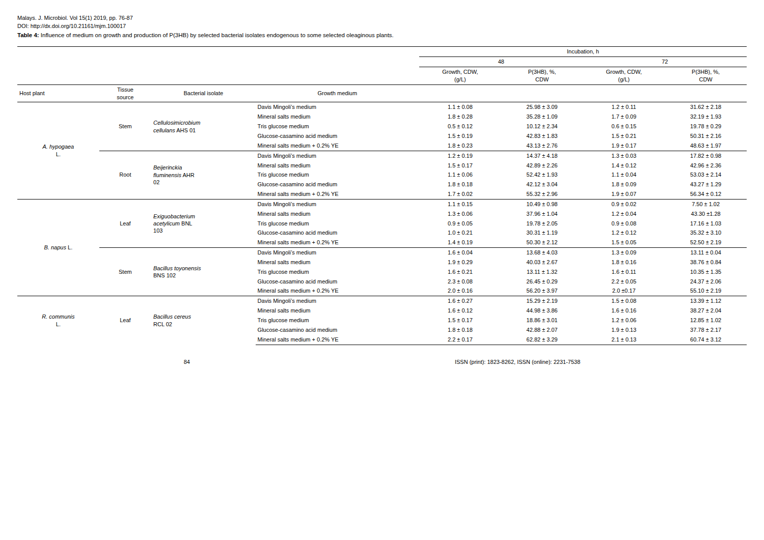Malays. J. Microbiol. Vol 15(1) 2019, pp. 76-87 DOI: http://dx.doi.org/10.21161/mjm.100017
Table 4: Influence of medium on growth and production of P(3HB) by selected bacterial isolates endogenous to some selected oleaginous plants.
| | | | | Incubation, h |
| --- | --- | --- | --- | --- |
| 48 | 72 |
| Growth, CDW, (g/L) | P(3HB), %, CDW | Growth, CDW, (g/L) | P(3HB), %, CDW |
| Host plant | Tissue source | Bacterial isolate | Growth medium | | | | |
| A. hypogaea L. | Stem | Cellulosimicrobium cellulans AHS 01 | Davis Mingoli’s medium | 1.1 ± 0.08 | 25.98 ± 3.09 | 1.2 ± 0.11 | 31.62 ± 2.18 |
| Mineral salts medium | 1.8 ± 0.28 | 35.28 ± 1.09 | 1.7 ± 0.09 | 32.19 ± 1.93 |
| Tris glucose medium | 0.5 ± 0.12 | 10.12 ± 2.34 | 0.6 ± 0.15 | 19.78 ± 0.29 |
| Glucose-casamino acid medium | 1.5 ± 0.19 | 42.83 ± 1.83 | 1.5 ± 0.21 | 50.31 ± 2.16 |
| Mineral salts medium + 0.2% YE | 1.8 ± 0.23 | 43.13 ± 2.76 | 1.9 ± 0.17 | 48.63 ± 1.97 |
| Root | Beijerinckia fluminensis AHR 02 | Davis Mingoli’s medium | 1.2 ± 0.19 | 14.37 ± 4.18 | 1.3 ± 0.03 | 17.82 ± 0.98 |
| Mineral salts medium | 1.5 ± 0.17 | 42.89 ± 2.26 | 1.4 ± 0.12 | 42.96 ± 2.36 |
| Tris glucose medium | 1.1 ± 0.06 | 52.42 ± 1.93 | 1.1 ± 0.04 | 53.03 ± 2.14 |
| Glucose-casamino acid medium | 1.8 ± 0.18 | 42.12 ± 3.04 | 1.8 ± 0.09 | 43.27 ± 1.29 |
| Mineral salts medium + 0.2% YE | 1.7 ± 0.02 | 55.32 ± 2.96 | 1.9 ± 0.07 | 56.34 ± 0.12 |
| B. napus L. | Leaf | Exiguobacterium acetylicum BNL 103 | Davis Mingoli’s medium | 1.1 ± 0.15 | 10.49 ± 0.98 | 0.9 ± 0.02 | 7.50 ± 1.02 |
| Mineral salts medium | 1.3 ± 0.06 | 37.96 ± 1.04 | 1.2 ± 0.04 | 43.30 ±1.28 |
| Tris glucose medium | 0.9 ± 0.05 | 19.78 ± 2.05 | 0.9 ± 0.08 | 17.16 ± 1.03 |
| Glucose-casamino acid medium | 1.0 ± 0.21 | 30.31 ± 1.19 | 1.2 ± 0.12 | 35.32 ± 3.10 |
| Mineral salts medium + 0.2% YE | 1.4 ± 0.19 | 50.30 ± 2.12 | 1.5 ± 0.05 | 52.50 ± 2.19 |
| Stem | Bacillus toyonensis BNS 102 | Davis Mingoli’s medium | 1.6 ± 0.04 | 13.68 ± 4.03 | 1.3 ± 0.09 | 13.11 ± 0.04 |
| Mineral salts medium | 1.9 ± 0.29 | 40.03 ± 2.67 | 1.8 ± 0.16 | 38.76 ± 0.84 |
| Tris glucose medium | 1.6 ± 0.21 | 13.11 ± 1.32 | 1.6 ± 0.11 | 10.35 ± 1.35 |
| Glucose-casamino acid medium | 2.3 ± 0.08 | 26.45 ± 0.29 | 2.2 ± 0.05 | 24.37 ± 2.06 |
| Mineral salts medium + 0.2% YE | 2.0 ± 0.16 | 56.20 ± 3.97 | 2.0 ±0.17 | 55.10 ± 2.19 |
| R. communis L. | Leaf | Bacillus cereus RCL 02 | Davis Mingoli’s medium | 1.6 ± 0.27 | 15.29 ± 2.19 | 1.5 ± 0.08 | 13.39 ± 1.12 |
| Mineral salts medium | 1.6 ± 0.12 | 44.98 ± 3.86 | 1.6 ± 0.16 | 38.27 ± 2.04 |
| Tris glucose medium | 1.5 ± 0.17 | 18.86 ± 3.01 | 1.2 ± 0.06 | 12.85 ± 1.02 |
| Glucose-casamino acid medium | 1.8 ± 0.18 | 42.88 ± 2.07 | 1.9 ± 0.13 | 37.78 ± 2.17 |
| Mineral salts medium + 0.2% YE | 2.2 ± 0.17 | 62.82 ± 3.29 | 2.1 ± 0.13 | 60.74 ± 3.12 |
84 ISSN (print): 1823-8262, ISSN (online): 2231-7538